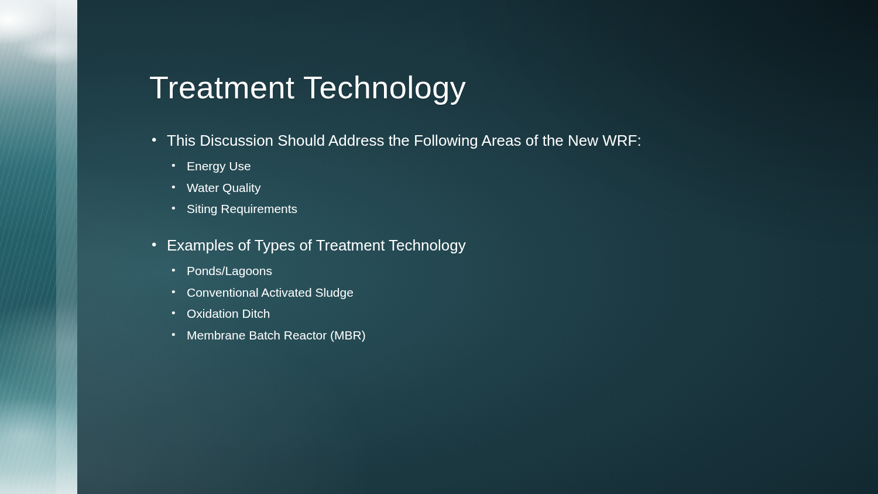Treatment Technology
This Discussion Should Address the Following Areas of the New WRF:
Energy Use
Water Quality
Siting Requirements
Examples of Types of Treatment Technology
Ponds/Lagoons
Conventional Activated Sludge
Oxidation Ditch
Membrane Batch Reactor (MBR)